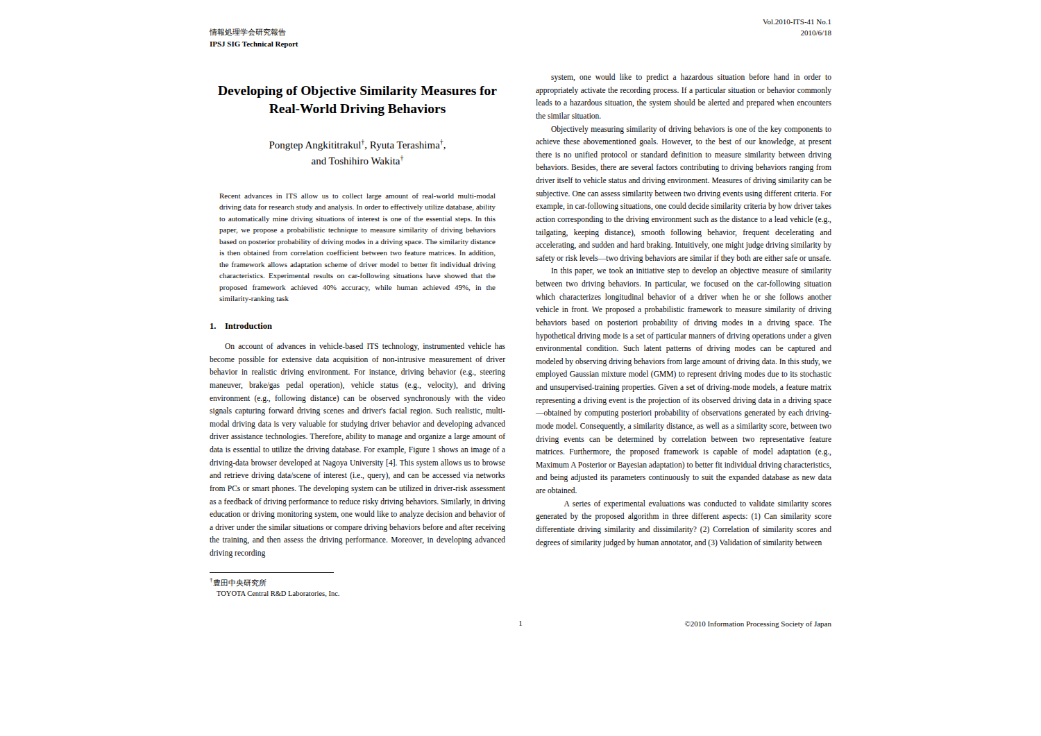情報処理学会研究報告
IPSJ SIG Technical Report
Vol.2010-ITS-41 No.1
2010/6/18
Developing of Objective Similarity Measures for
Real-World Driving Behaviors
Pongtep Angkititrakul†, Ryuta Terashima†,
and Toshihiro Wakita†
Recent advances in ITS allow us to collect large amount of real-world multi-modal driving data for research study and analysis. In order to effectively utilize database, ability to automatically mine driving situations of interest is one of the essential steps. In this paper, we propose a probabilistic technique to measure similarity of driving behaviors based on posterior probability of driving modes in a driving space. The similarity distance is then obtained from correlation coefficient between two feature matrices. In addition, the framework allows adaptation scheme of driver model to better fit individual driving characteristics. Experimental results on car-following situations have showed that the proposed framework achieved 40% accuracy, while human achieved 49%, in the similarity-ranking task
1. Introduction
On account of advances in vehicle-based ITS technology, instrumented vehicle has become possible for extensive data acquisition of non-intrusive measurement of driver behavior in realistic driving environment. For instance, driving behavior (e.g., steering maneuver, brake/gas pedal operation), vehicle status (e.g., velocity), and driving environment (e.g., following distance) can be observed synchronously with the video signals capturing forward driving scenes and driver's facial region. Such realistic, multi-modal driving data is very valuable for studying driver behavior and developing advanced driver assistance technologies. Therefore, ability to manage and organize a large amount of data is essential to utilize the driving database. For example, Figure 1 shows an image of a driving-data browser developed at Nagoya University [4]. This system allows us to browse and retrieve driving data/scene of interest (i.e., query), and can be accessed via networks from PCs or smart phones. The developing system can be utilized in driver-risk assessment as a feedback of driving performance to reduce risky driving behaviors. Similarly, in driving education or driving monitoring system, one would like to analyze decision and behavior of a driver under the similar situations or compare driving behaviors before and after receiving the training, and then assess the driving performance. Moreover, in developing advanced driving recording
†豊田中央研究所
TOYOTA Central R&D Laboratories, Inc.
system, one would like to predict a hazardous situation before hand in order to appropriately activate the recording process. If a particular situation or behavior commonly leads to a hazardous situation, the system should be alerted and prepared when encounters the similar situation.
Objectively measuring similarity of driving behaviors is one of the key components to achieve these abovementioned goals. However, to the best of our knowledge, at present there is no unified protocol or standard definition to measure similarity between driving behaviors. Besides, there are several factors contributing to driving behaviors ranging from driver itself to vehicle status and driving environment. Measures of driving similarity can be subjective. One can assess similarity between two driving events using different criteria. For example, in car-following situations, one could decide similarity criteria by how driver takes action corresponding to the driving environment such as the distance to a lead vehicle (e.g., tailgating, keeping distance), smooth following behavior, frequent decelerating and accelerating, and sudden and hard braking. Intuitively, one might judge driving similarity by safety or risk levels—two driving behaviors are similar if they both are either safe or unsafe.
In this paper, we took an initiative step to develop an objective measure of similarity between two driving behaviors. In particular, we focused on the car-following situation which characterizes longitudinal behavior of a driver when he or she follows another vehicle in front. We proposed a probabilistic framework to measure similarity of driving behaviors based on posteriori probability of driving modes in a driving space. The hypothetical driving mode is a set of particular manners of driving operations under a given environmental condition. Such latent patterns of driving modes can be captured and modeled by observing driving behaviors from large amount of driving data. In this study, we employed Gaussian mixture model (GMM) to represent driving modes due to its stochastic and unsupervised-training properties. Given a set of driving-mode models, a feature matrix representing a driving event is the projection of its observed driving data in a driving space—obtained by computing posteriori probability of observations generated by each driving-mode model. Consequently, a similarity distance, as well as a similarity score, between two driving events can be determined by correlation between two representative feature matrices. Furthermore, the proposed framework is capable of model adaptation (e.g., Maximum A Posterior or Bayesian adaptation) to better fit individual driving characteristics, and being adjusted its parameters continuously to suit the expanded database as new data are obtained.
A series of experimental evaluations was conducted to validate similarity scores generated by the proposed algorithm in three different aspects: (1) Can similarity score differentiate driving similarity and dissimilarity? (2) Correlation of similarity scores and degrees of similarity judged by human annotator, and (3) Validation of similarity between
1
©2010 Information Processing Society of Japan